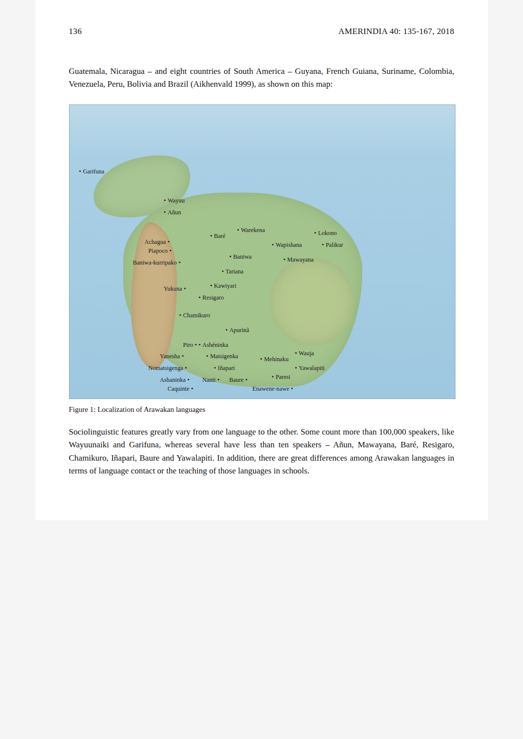136 AMERINDIA 40: 135-167, 2018
Guatemala, Nicaragua – and eight countries of South America – Guyana, French Guiana, Suriname, Colombia, Venezuela, Peru, Bolivia and Brazil (Aikhenvald 1999), as shown on this map:
Garifuna Wayuu Añun Achagua Baré Warekena Piapoco Wapishana Lokono Palikur Baniwa-kurripako Baniwa Mawayana Tariana Yukuna Kawiyari Resigaro Chamikuro Apurinã Piro Ashéninka Yanesha Matsigenka Mehinaku Wauja Nomatsigenga Iñapari Yawalapiti Ashaninka Nanti Baure Paresi Caquinte Enawene-nawe
Figure 1: Localization of Arawakan languages
Sociolinguistic features greatly vary from one language to the other. Some count more than 100,000 speakers, like Wayuunaiki and Garifuna, whereas several have less than ten speakers – Añun, Mawayana, Baré, Resigaro, Chamikuro, Iñapari, Baure and Yawalapiti. In addition, there are great differences among Arawakan languages in terms of language contact or the teaching of those languages in schools.